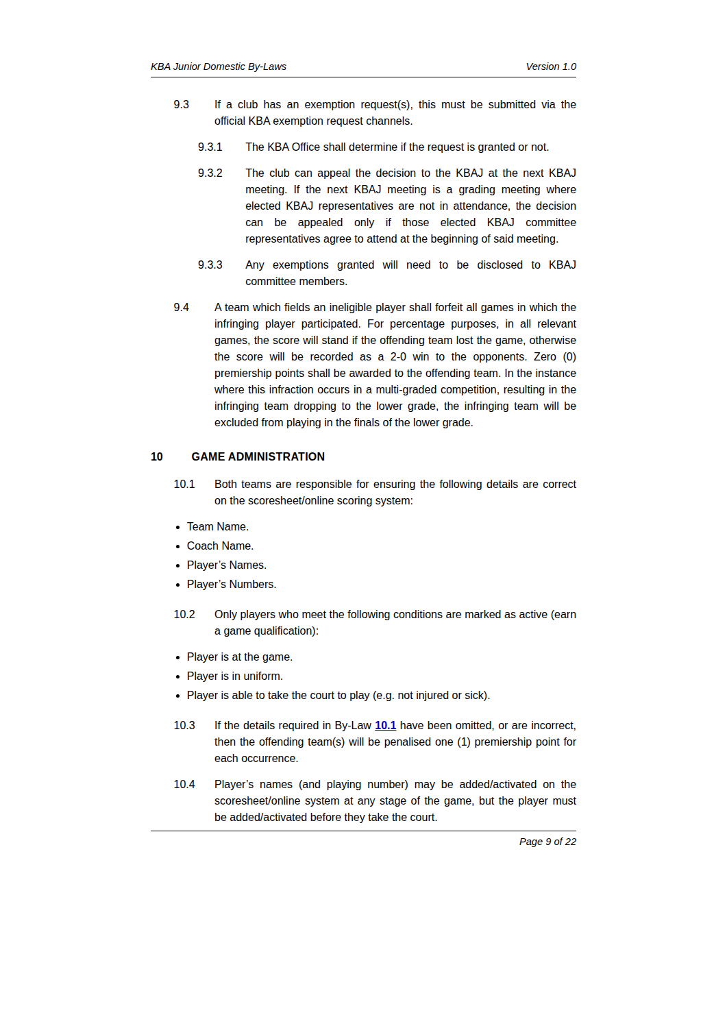KBA Junior Domestic By-Laws Version 1.0
9.3
If a club has an exemption request(s), this must be submitted via the official KBA exemption request channels.
9.3.1
The KBA Office shall determine if the request is granted or not.
9.3.2
The club can appeal the decision to the KBAJ at the next KBAJ meeting. If the next KBAJ meeting is a grading meeting where elected KBAJ representatives are not in attendance, the decision can be appealed only if those elected KBAJ committee representatives agree to attend at the beginning of said meeting.
9.3.3
Any exemptions granted will need to be disclosed to KBAJ committee members.
9.4
A team which fields an ineligible player shall forfeit all games in which the infringing player participated. For percentage purposes, in all relevant games, the score will stand if the offending team lost the game, otherwise the score will be recorded as a 2-0 win to the opponents. Zero (0) premiership points shall be awarded to the offending team. In the instance where this infraction occurs in a multi-graded competition, resulting in the infringing team dropping to the lower grade, the infringing team will be excluded from playing in the finals of the lower grade.
10
GAME ADMINISTRATION
10.1
Both teams are responsible for ensuring the following details are correct on the scoresheet/online scoring system:
Team Name.
Coach Name.
Player’s Names.
Player’s Numbers.
10.2
Only players who meet the following conditions are marked as active (earn a game qualification):
Player is at the game.
Player is in uniform.
Player is able to take the court to play (e.g. not injured or sick).
10.3
If the details required in By-Law 10.1 have been omitted, or are incorrect, then the offending team(s) will be penalised one (1) premiership point for each occurrence.
10.4
Player’s names (and playing number) may be added/activated on the scoresheet/online system at any stage of the game, but the player must be added/activated before they take the court.
Page 9 of 22